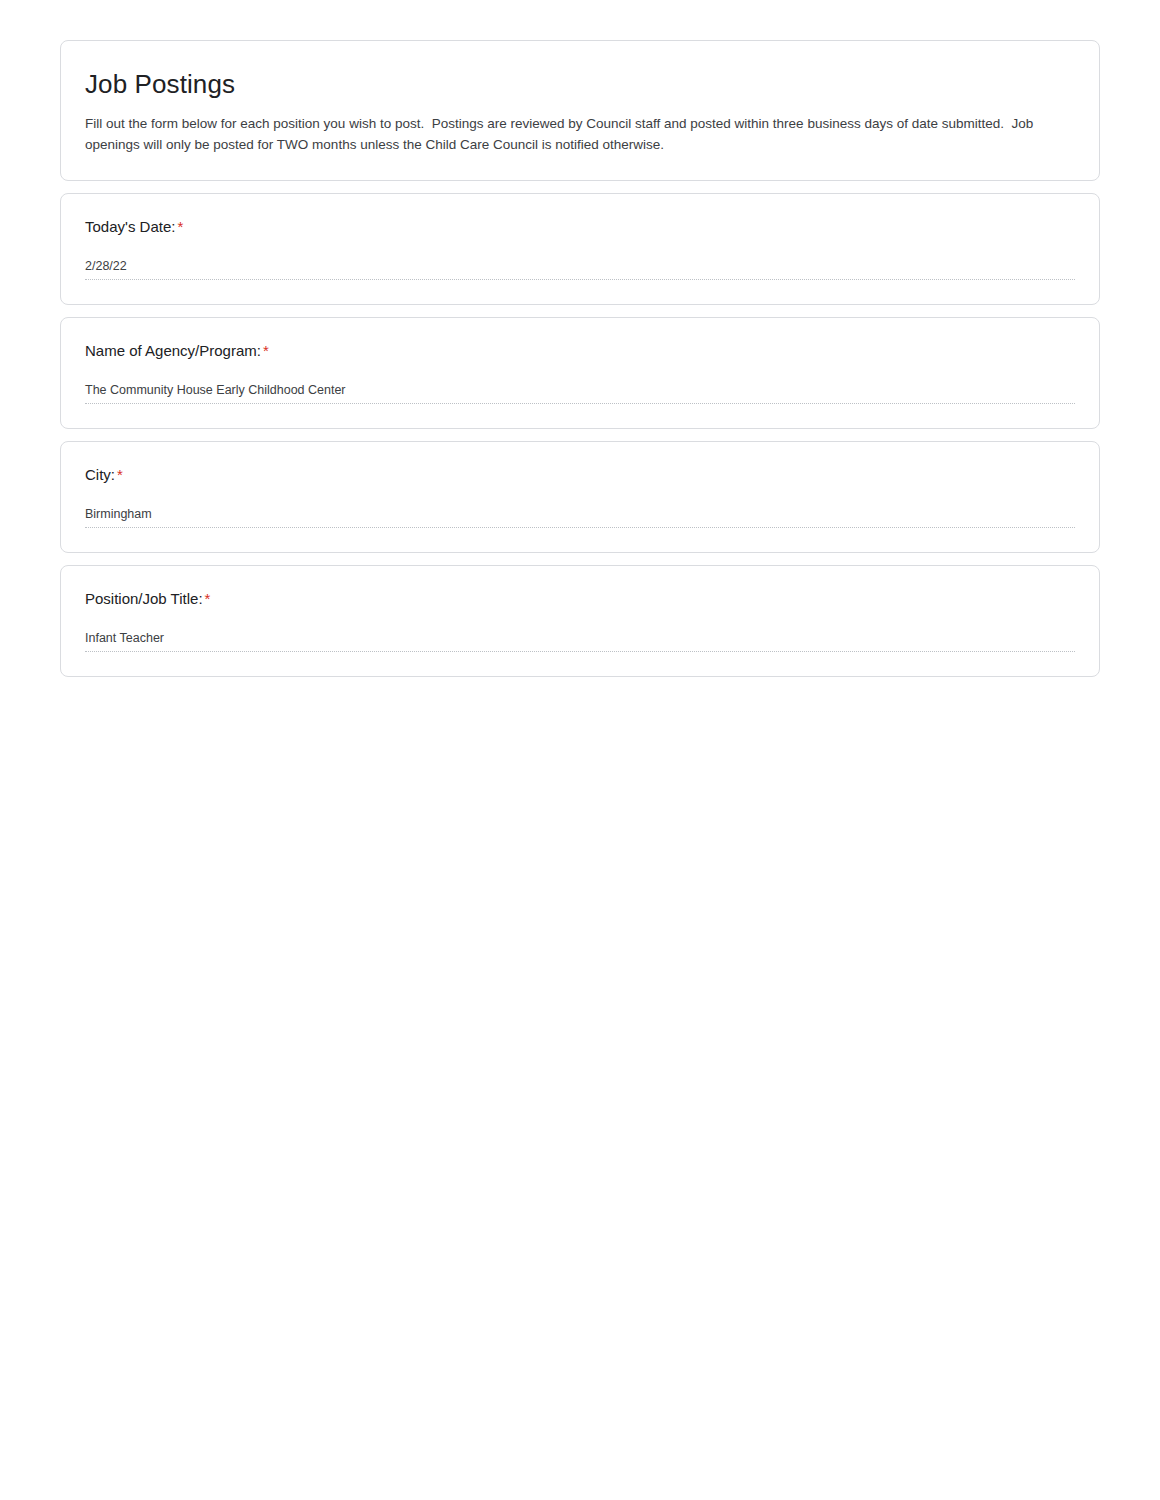Job Postings
Fill out the form below for each position you wish to post. Postings are reviewed by Council staff and posted within three business days of date submitted. Job openings will only be posted for TWO months unless the Child Care Council is notified otherwise.
Today's Date:*
2/28/22
Name of Agency/Program:*
The Community House Early Childhood Center
City:*
Birmingham
Position/Job Title:*
Infant Teacher